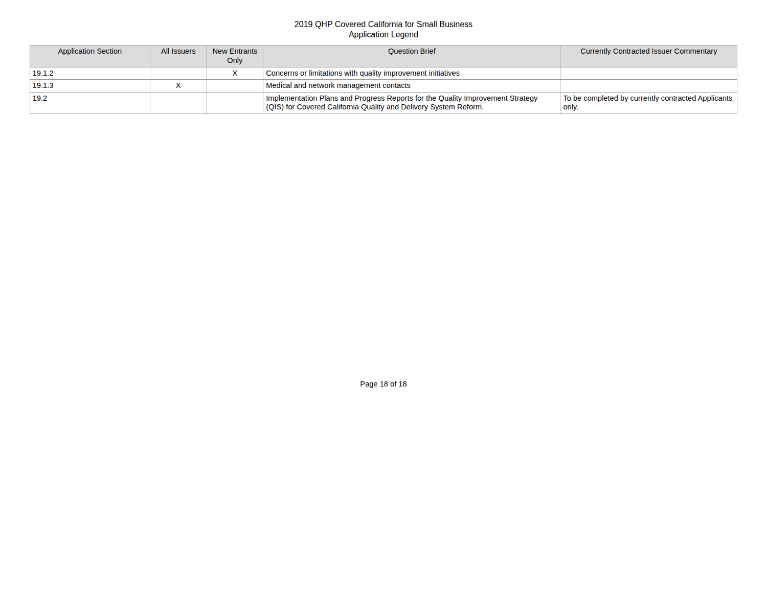2019 QHP Covered California for Small Business
Application Legend
| Application Section | All Issuers | New Entrants Only | Question Brief | Currently Contracted Issuer Commentary |
| --- | --- | --- | --- | --- |
| 19.1.2 | | X | Concerns or limitations with quality improvement initiatives | |
| 19.1.3 | X | | Medical and network management contacts | |
| 19.2 | | | Implementation Plans and Progress Reports for the Quality Improvement Strategy (QIS) for Covered California Quality and Delivery System Reform. | To be completed by currently contracted Applicants only. |
Page 18 of 18